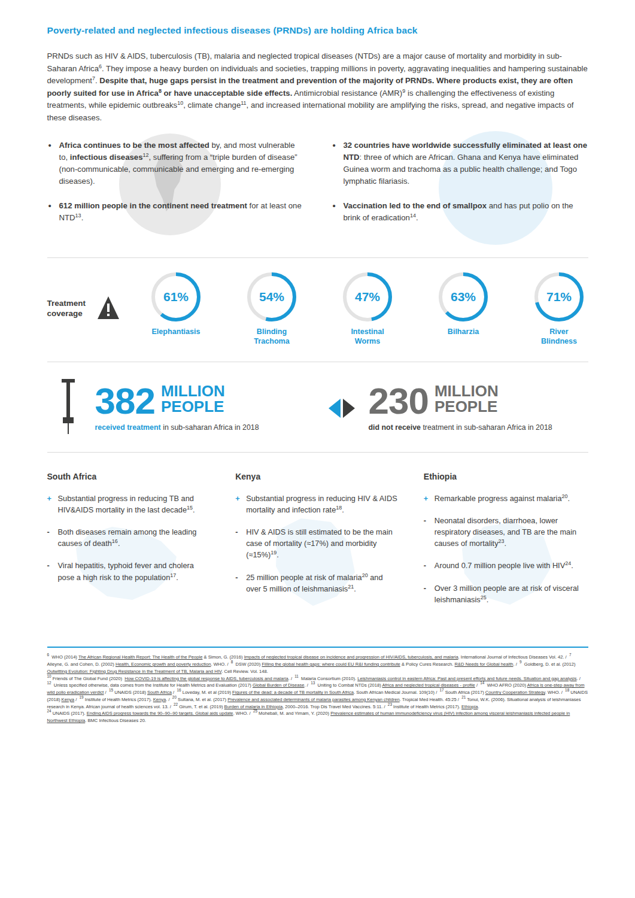Poverty-related and neglected infectious diseases (PRNDs) are holding Africa back
PRNDs such as HIV & AIDS, tuberculosis (TB), malaria and neglected tropical diseases (NTDs) are a major cause of mortality and morbidity in sub-Saharan Africa6. They impose a heavy burden on individuals and societies, trapping millions in poverty, aggravating inequalities and hampering sustainable development7. Despite that, huge gaps persist in the treatment and prevention of the majority of PRNDs. Where products exist, they are often poorly suited for use in Africa8 or have unacceptable side effects. Antimicrobial resistance (AMR)9 is challenging the effectiveness of existing treatments, while epidemic outbreaks10, climate change11, and increased international mobility are amplifying the risks, spread, and negative impacts of these diseases.
Africa continues to be the most affected by, and most vulnerable to, infectious diseases12, suffering from a “triple burden of disease” (non-communicable, communicable and emerging and re-emerging diseases).
612 million people in the continent need treatment for at least one NTD13.
32 countries have worldwide successfully eliminated at least one NTD: three of which are African. Ghana and Kenya have eliminated Guinea worm and trachoma as a public health challenge; and Togo lymphatic filariasis.
Vaccination led to the end of smallpox and has put polio on the brink of eradication14.
Treatment
coverage
61%
Elephantiasis
54%
Blinding
Trachoma
47%
Intestinal
Worms
63%
Bilharzia
71%
River
Blindness
382
MILLIONPEOPLE
received treatment in sub-saharan Africa in 2018
230
MILLIONPEOPLE
did not receive treatment in sub-saharan Africa in 2018
South Africa
+Substantial progress in reducing TB and HIV&AIDS mortality in the last decade15.
-Both diseases remain among the leading causes of death16.
-Viral hepatitis, typhoid fever and cholera pose a high risk to the population17.
Kenya
+Substantial progress in reducing HIV & AIDS mortality and infection rate18.
-HIV & AIDS is still estimated to be the main case of mortality (≈17%) and morbidity (≈15%)19.
-25 million people at risk of malaria20 and over 5 million of leishmaniasis21.
Ethiopia
+Remarkable progress against malaria20.
-Neonatal disorders, diarrhoea, lower respiratory diseases, and TB are the main causes of mortality23.
-Around 0.7 million people live with HIV24.
-Over 3 million people are at risk of visceral leishmaniasis25.
6 WHO (2014) The African Regional Health Report: The Health of the People & Simon, G. (2016) Impacts of neglected tropical disease on incidence and progression of HIV/AIDS, tuberculosis, and malaria. International Journal of Infectious Diseases Vol. 42. / 7 Alleyne, G. and Cohen, D. (2002) Health, Economic growth and poverty reduction. WHO. / 8 DSW (2020) Filling the global health gaps: where could EU R&I funding contribute & Policy Cures Research. R&D Needs for Global health. / 9 Goldberg, D. et al. (2012) Outwitting Evolution: Fighting Drug Resistance in the Treatment of TB, Malaria and HIV. Cell Review. Vol. 148.
10 Friends of The Global Fund (2020) How COVID-19 is affecting the global response to AIDS, tuberculosis and malaria. / 11 Malaria Consortium (2010). Leishmaniasis control in eastern Africa: Past and present efforts and future needs. Situation and gap analysis. / 12 Unless specified otherwise, data comes from the Institute for Health Metrics and Evaluation (2017) Global Burden of Disease. / 13 Uniting to Combat NTDs (2018) Africa and neglected tropical diseases - profile / 14 WHO AFRO (2020) Africa is one-step away from wild polio eradication verdict / 15 UNAIDS (2018) South Africa / 16 Loveday, M. et al (2019) Figures of the dead: a decade of TB mortality in South Africa. South African Medical Journal. 109(10) / 17 South Africa (2017) Country Cooperation Strategy. WHO. / 18 UNAIDS (2018) Kenya / 19 Institute of Health Metrics (2017). Kenya. / 20 Sultana, M. et al. (2017) Prevalence and associated determinants of malaria parasites among Kenyan children. Tropical Med Health. 45:25 / 21 Tonui, W.K. (2006). Situational analysis of leishmaniases research in Kenya. African journal of health sciences vol. 13. / 22 Girum, T. et al. (2019) Burden of malaria in Ethiopia, 2000–2016. Trop Dis Travel Med Vaccines. 5:11. / 23 Institute of Health Metrics (2017). Ethiopia.
24 UNAIDS (2017). Ending AIDS progress towards the 90–90–90 targets. Global aids update. WHO. / 25 Mohebali, M. and Yimam, Y. (2020) Prevalence estimates of human immunodeficiency virus (HIV) infection among visceral leishmaniasis infected people in Northwest Ethiopia. BMC Infectious Diseases 20.